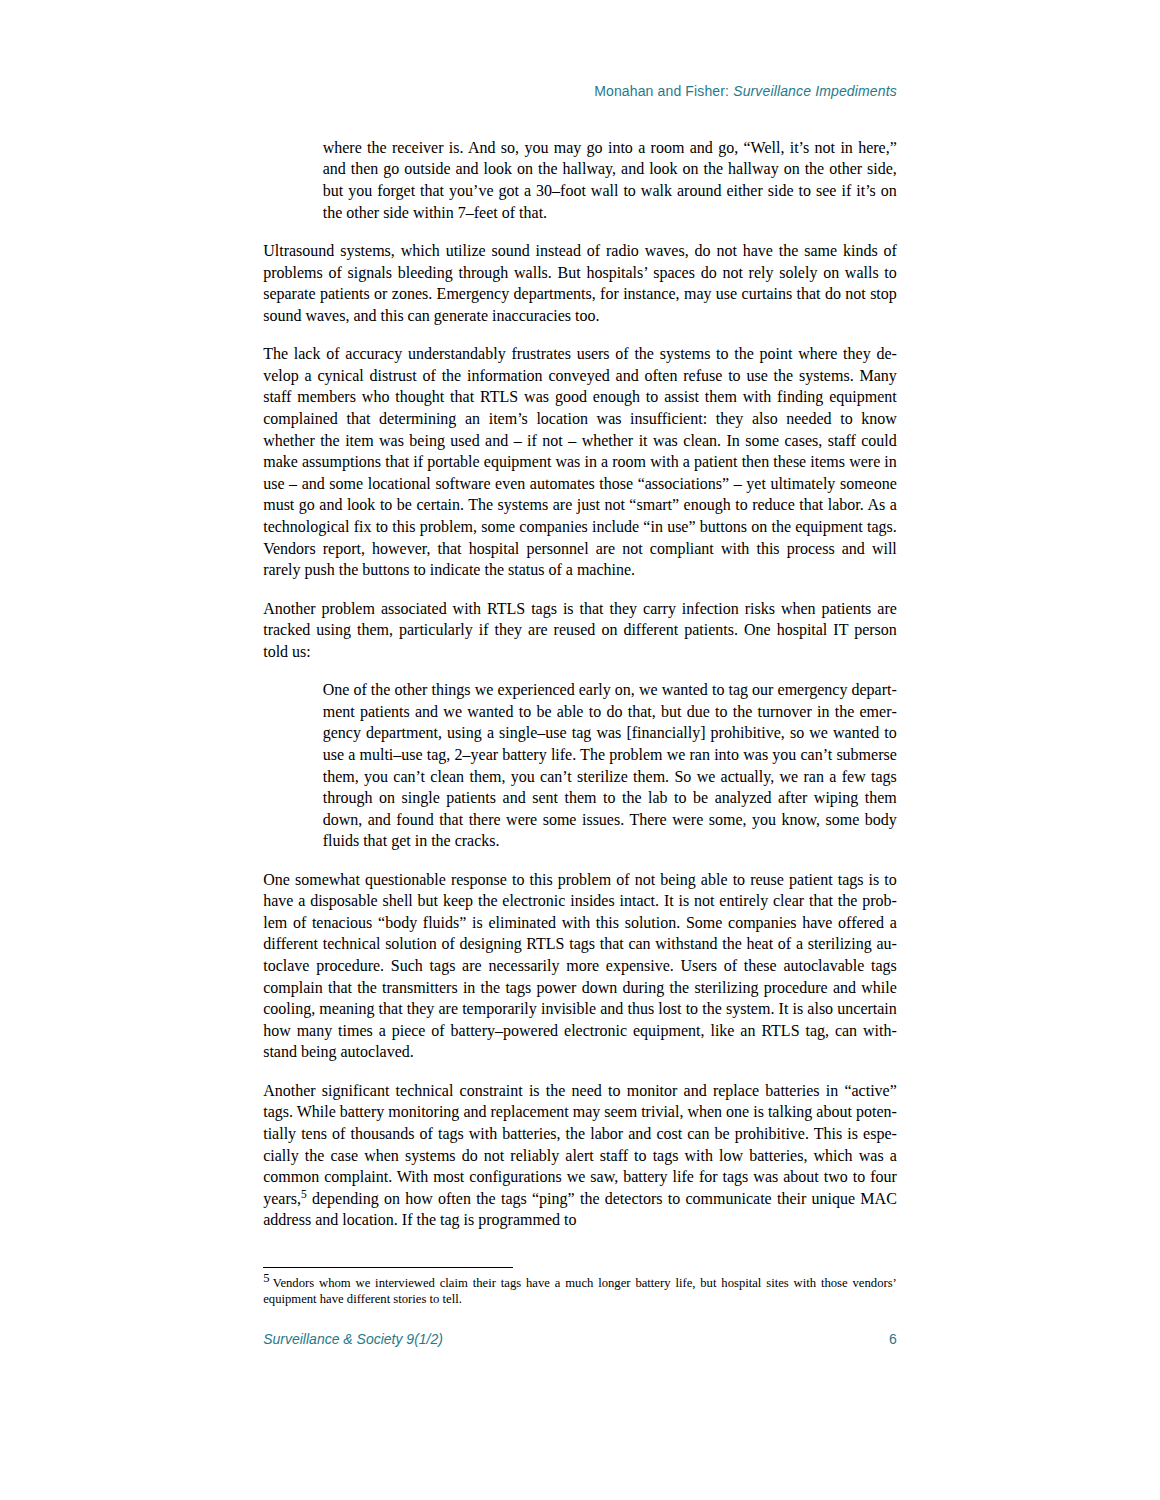Monahan and Fisher: Surveillance Impediments
where the receiver is. And so, you may go into a room and go, “Well, it’s not in here,” and then go outside and look on the hallway, and look on the hallway on the other side, but you forget that you’ve got a 30–foot wall to walk around either side to see if it’s on the other side within 7–feet of that.
Ultrasound systems, which utilize sound instead of radio waves, do not have the same kinds of problems of signals bleeding through walls. But hospitals’ spaces do not rely solely on walls to separate patients or zones. Emergency departments, for instance, may use curtains that do not stop sound waves, and this can generate inaccuracies too.
The lack of accuracy understandably frustrates users of the systems to the point where they develop a cynical distrust of the information conveyed and often refuse to use the systems. Many staff members who thought that RTLS was good enough to assist them with finding equipment complained that determining an item’s location was insufficient: they also needed to know whether the item was being used and – if not – whether it was clean. In some cases, staff could make assumptions that if portable equipment was in a room with a patient then these items were in use – and some locational software even automates those “associations” – yet ultimately someone must go and look to be certain. The systems are just not “smart” enough to reduce that labor. As a technological fix to this problem, some companies include “in use” buttons on the equipment tags. Vendors report, however, that hospital personnel are not compliant with this process and will rarely push the buttons to indicate the status of a machine.
Another problem associated with RTLS tags is that they carry infection risks when patients are tracked using them, particularly if they are reused on different patients. One hospital IT person told us:
One of the other things we experienced early on, we wanted to tag our emergency department patients and we wanted to be able to do that, but due to the turnover in the emergency department, using a single–use tag was [financially] prohibitive, so we wanted to use a multi–use tag, 2–year battery life. The problem we ran into was you can’t submerse them, you can’t clean them, you can’t sterilize them. So we actually, we ran a few tags through on single patients and sent them to the lab to be analyzed after wiping them down, and found that there were some issues. There were some, you know, some body fluids that get in the cracks.
One somewhat questionable response to this problem of not being able to reuse patient tags is to have a disposable shell but keep the electronic insides intact. It is not entirely clear that the problem of tenacious “body fluids” is eliminated with this solution. Some companies have offered a different technical solution of designing RTLS tags that can withstand the heat of a sterilizing autoclave procedure. Such tags are necessarily more expensive. Users of these autoclavable tags complain that the transmitters in the tags power down during the sterilizing procedure and while cooling, meaning that they are temporarily invisible and thus lost to the system. It is also uncertain how many times a piece of battery–powered electronic equipment, like an RTLS tag, can withstand being autoclaved.
Another significant technical constraint is the need to monitor and replace batteries in “active” tags. While battery monitoring and replacement may seem trivial, when one is talking about potentially tens of thousands of tags with batteries, the labor and cost can be prohibitive. This is especially the case when systems do not reliably alert staff to tags with low batteries, which was a common complaint. With most configurations we saw, battery life for tags was about two to four years,5 depending on how often the tags “ping” the detectors to communicate their unique MAC address and location. If the tag is programmed to
5Vendors whom we interviewed claim their tags have a much longer battery life, but hospital sites with those vendors’ equipment have different stories to tell.
Surveillance & Society 9(1/2) 6